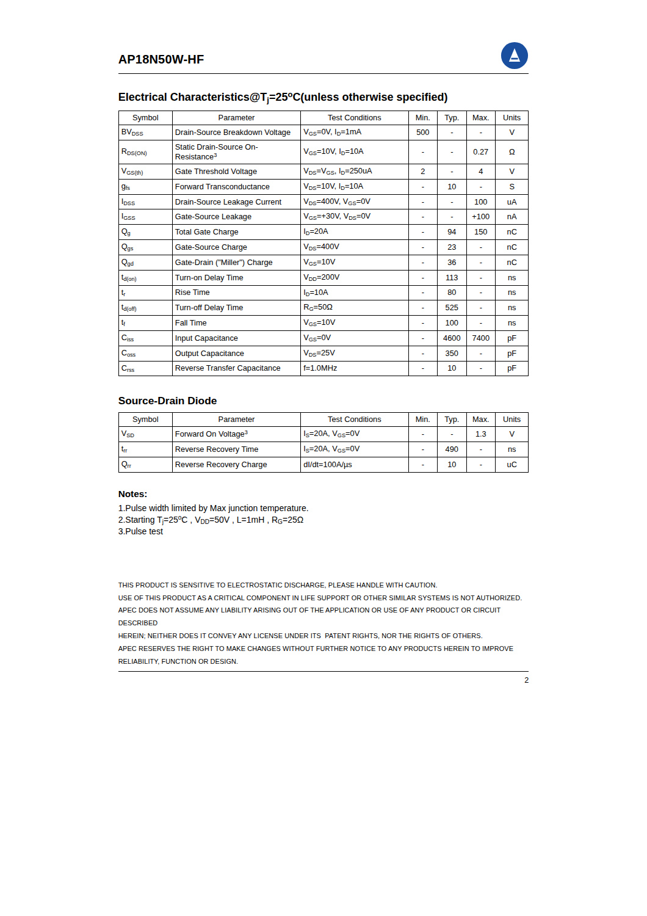AP18N50W-HF
Electrical Characteristics@Tj=25oC(unless otherwise specified)
| Symbol | Parameter | Test Conditions | Min. | Typ. | Max. | Units |
| --- | --- | --- | --- | --- | --- | --- |
| BV DSS | Drain-Source Breakdown Voltage | V GS =0V, I D =1mA | 500 | - | - | V |
| R DS(ON) | Static Drain-Source On-Resistance 3 | V GS =10V, I D =10A | - | - | 0.27 | Ω |
| V GS(th) | Gate Threshold Voltage | V DS =V GS , I D =250uA | 2 | - | 4 | V |
| g fs | Forward Transconductance | V DS =10V, I D =10A | - | 10 | - | S |
| I DSS | Drain-Source Leakage Current | V DS =400V, V GS =0V | - | - | 100 | uA |
| I GSS | Gate-Source Leakage | V GS =+30V, V DS =0V | - | - | +100 | nA |
| Q g | Total Gate Charge | I D =20A | - | 94 | 150 | nC |
| Q gs | Gate-Source Charge | V DS =400V | - | 23 | - | nC |
| Q gd | Gate-Drain ("Miller") Charge | V GS =10V | - | 36 | - | nC |
| t d(on) | Turn-on Delay Time | V DD =200V | - | 113 | - | ns |
| t r | Rise Time | I D =10A | - | 80 | - | ns |
| t d(off) | Turn-off Delay Time | R G =50Ω | - | 525 | - | ns |
| t f | Fall Time | V GS =10V | - | 100 | - | ns |
| C iss | Input Capacitance | V GS =0V | - | 4600 | 7400 | pF |
| C oss | Output Capacitance | V DS =25V | - | 350 | - | pF |
| C rss | Reverse Transfer Capacitance | f=1.0MHz | - | 10 | - | pF |
Source-Drain Diode
| Symbol | Parameter | Test Conditions | Min. | Typ. | Max. | Units |
| --- | --- | --- | --- | --- | --- | --- |
| V SD | Forward On Voltage 3 | I S =20A, V GS =0V | - | - | 1.3 | V |
| t rr | Reverse Recovery Time | I S =20A, V GS =0V | - | 490 | - | ns |
| Q rr | Reverse Recovery Charge | dI/dt=100A/µs | - | 10 | - | uC |
Notes:
1.Pulse width limited by Max junction temperature.
2.Starting Tj=25oC , VDD=50V , L=1mH , RG=25Ω
3.Pulse test
THIS PRODUCT IS SENSITIVE TO ELECTROSTATIC DISCHARGE, PLEASE HANDLE WITH CAUTION.
USE OF THIS PRODUCT AS A CRITICAL COMPONENT IN LIFE SUPPORT OR OTHER SIMILAR SYSTEMS IS NOT AUTHORIZED.
APEC DOES NOT ASSUME ANY LIABILITY ARISING OUT OF THE APPLICATION OR USE OF ANY PRODUCT OR CIRCUIT DESCRIBED
HEREIN; NEITHER DOES IT CONVEY ANY LICENSE UNDER ITS PATENT RIGHTS, NOR THE RIGHTS OF OTHERS.
APEC RESERVES THE RIGHT TO MAKE CHANGES WITHOUT FURTHER NOTICE TO ANY PRODUCTS HEREIN TO IMPROVE
RELIABILITY, FUNCTION OR DESIGN.
2